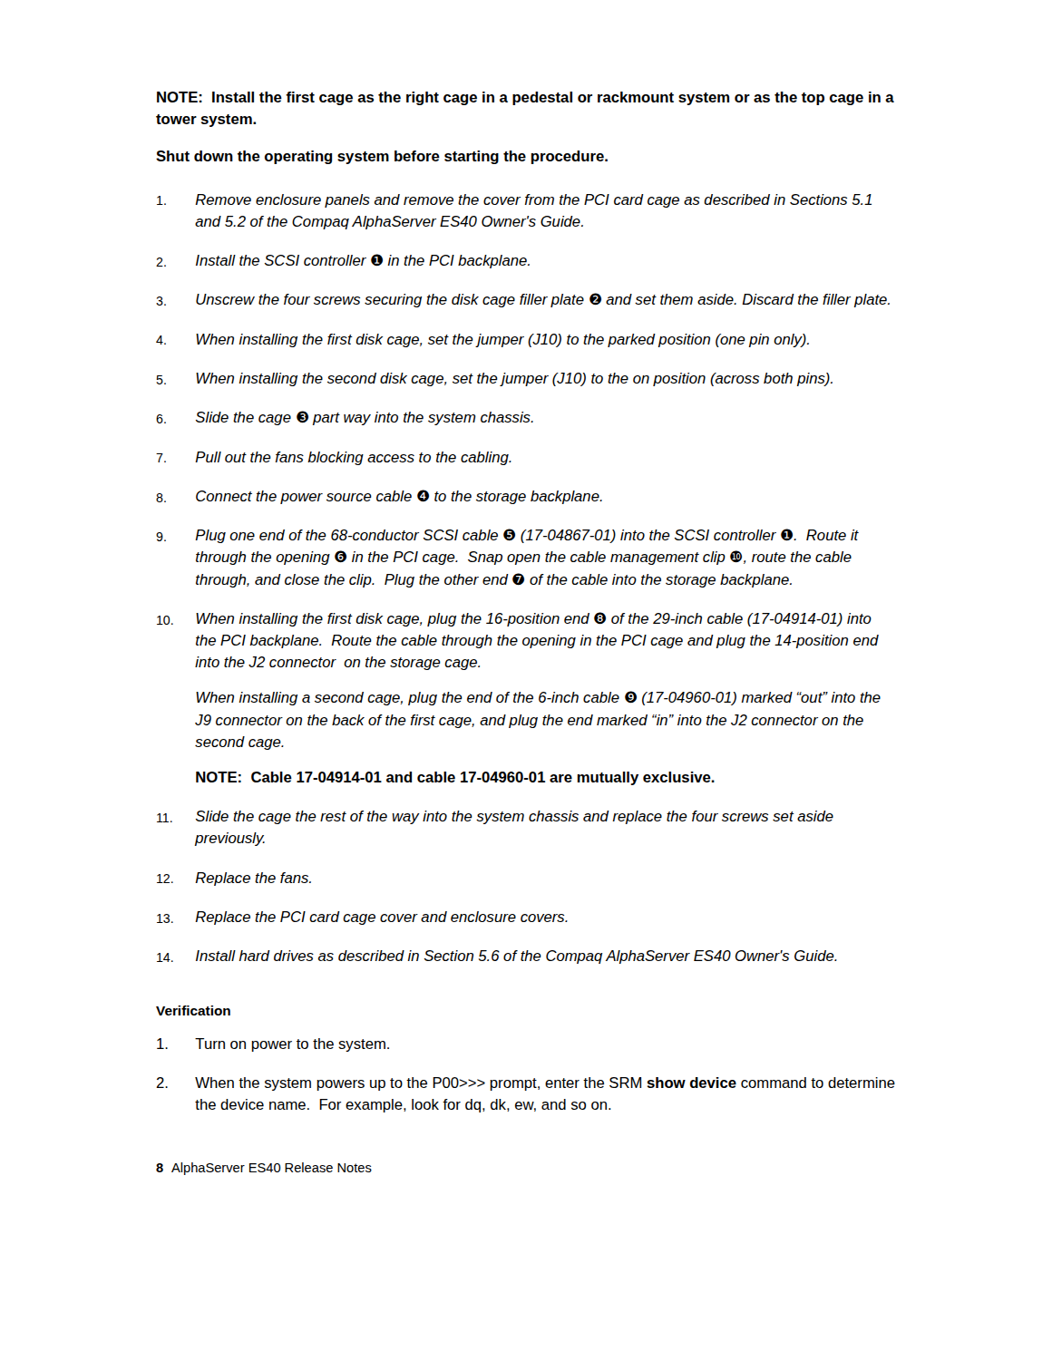NOTE: Install the first cage as the right cage in a pedestal or rackmount system or as the top cage in a tower system.
Shut down the operating system before starting the procedure.
Remove enclosure panels and remove the cover from the PCI card cage as described in Sections 5.1 and 5.2 of the Compaq AlphaServer ES40 Owner's Guide.
Install the SCSI controller ❶ in the PCI backplane.
Unscrew the four screws securing the disk cage filler plate ❷ and set them aside. Discard the filler plate.
When installing the first disk cage, set the jumper (J10) to the parked position (one pin only).
When installing the second disk cage, set the jumper (J10) to the on position (across both pins).
Slide the cage ❸ part way into the system chassis.
Pull out the fans blocking access to the cabling.
Connect the power source cable ❹ to the storage backplane.
Plug one end of the 68-conductor SCSI cable ❺ (17-04867-01) into the SCSI controller ❶. Route it through the opening ❻ in the PCI cage. Snap open the cable management clip ❿, route the cable through, and close the clip. Plug the other end ❼ of the cable into the storage backplane.
When installing the first disk cage, plug the 16-position end ❽ of the 29-inch cable (17-04914-01) into the PCI backplane. Route the cable through the opening in the PCI cage and plug the 14-position end into the J2 connector on the storage cage.
When installing a second cage, plug the end of the 6-inch cable ❾ (17-04960-01) marked “out” into the J9 connector on the back of the first cage, and plug the end marked “in” into the J2 connector on the second cage.
NOTE: Cable 17-04914-01 and cable 17-04960-01 are mutually exclusive.
Slide the cage the rest of the way into the system chassis and replace the four screws set aside previously.
Replace the fans.
Replace the PCI card cage cover and enclosure covers.
Install hard drives as described in Section 5.6 of the Compaq AlphaServer ES40 Owner's Guide.
Verification
Turn on power to the system.
When the system powers up to the P00>>> prompt, enter the SRM show device command to determine the device name. For example, look for dq, dk, ew, and so on.
8 AlphaServer ES40 Release Notes